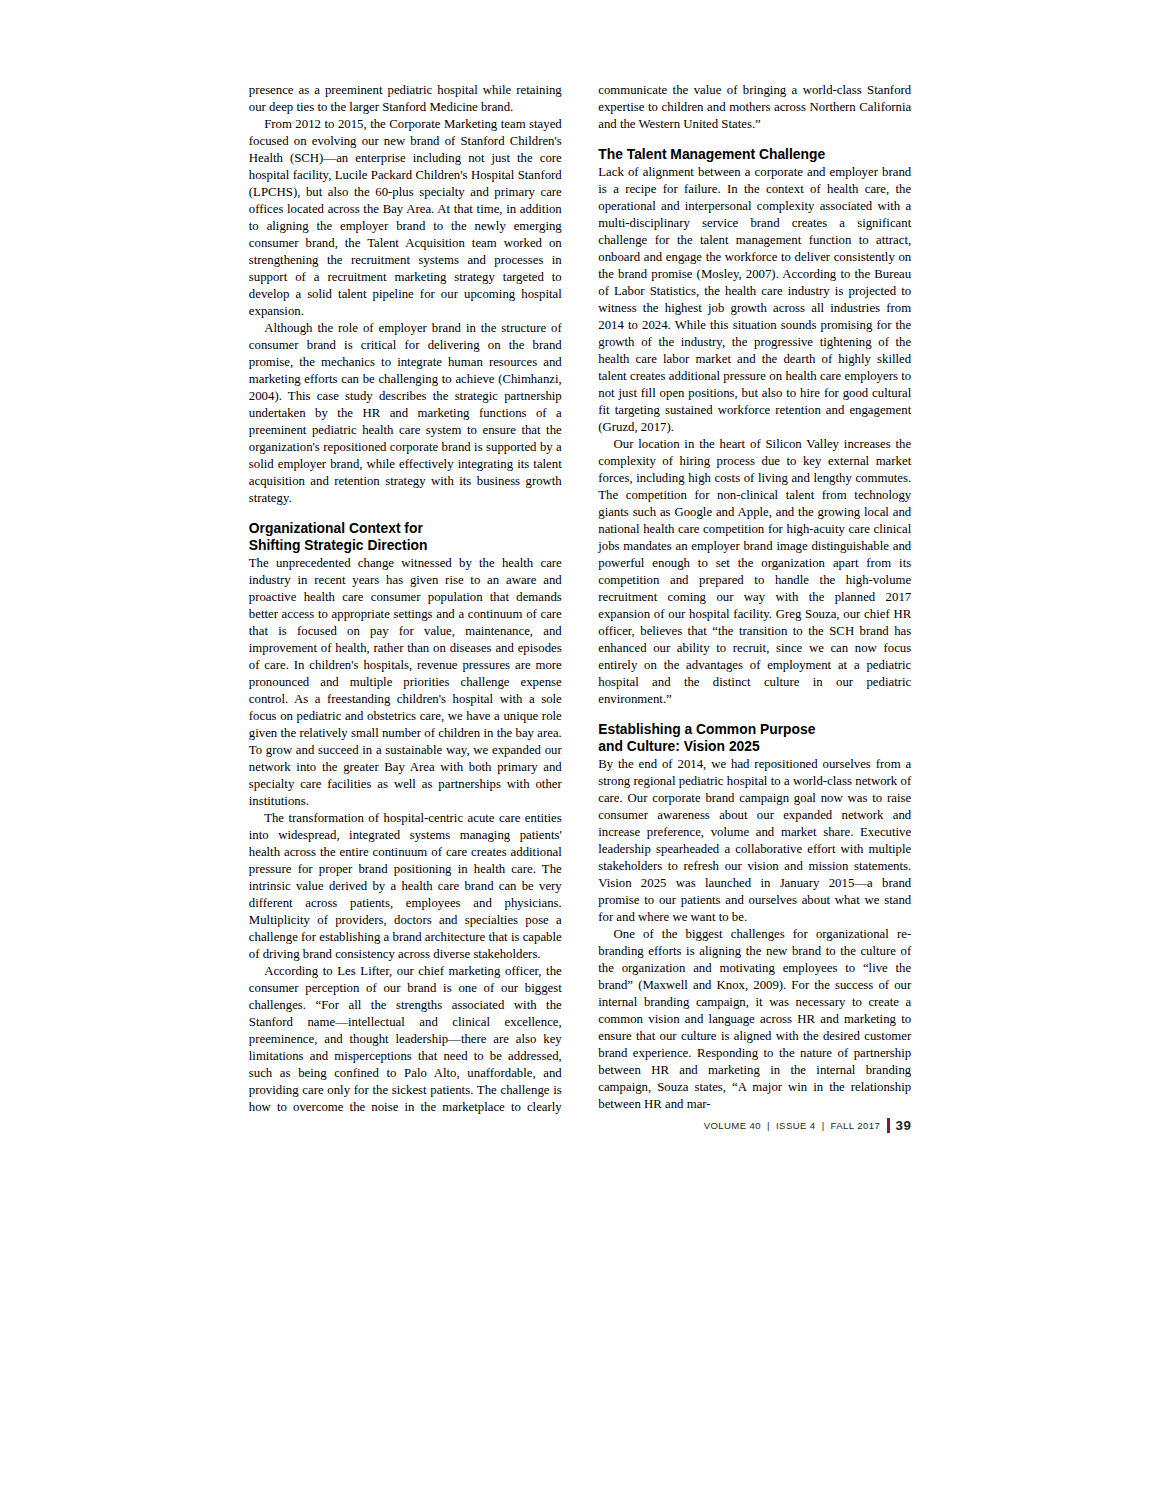presence as a preeminent pediatric hospital while retaining our deep ties to the larger Stanford Medicine brand.
From 2012 to 2015, the Corporate Marketing team stayed focused on evolving our new brand of Stanford Children's Health (SCH)—an enterprise including not just the core hospital facility, Lucile Packard Children's Hospital Stanford (LPCHS), but also the 60-plus specialty and primary care offices located across the Bay Area. At that time, in addition to aligning the employer brand to the newly emerging consumer brand, the Talent Acquisition team worked on strengthening the recruitment systems and processes in support of a recruitment marketing strategy targeted to develop a solid talent pipeline for our upcoming hospital expansion.
Although the role of employer brand in the structure of consumer brand is critical for delivering on the brand promise, the mechanics to integrate human resources and marketing efforts can be challenging to achieve (Chimhanzi, 2004). This case study describes the strategic partnership undertaken by the HR and marketing functions of a preeminent pediatric health care system to ensure that the organization's repositioned corporate brand is supported by a solid employer brand, while effectively integrating its talent acquisition and retention strategy with its business growth strategy.
Organizational Context for
Shifting Strategic Direction
The unprecedented change witnessed by the health care industry in recent years has given rise to an aware and proactive health care consumer population that demands better access to appropriate settings and a continuum of care that is focused on pay for value, maintenance, and improvement of health, rather than on diseases and episodes of care. In children's hospitals, revenue pressures are more pronounced and multiple priorities challenge expense control. As a freestanding children's hospital with a sole focus on pediatric and obstetrics care, we have a unique role given the relatively small number of children in the bay area. To grow and succeed in a sustainable way, we expanded our network into the greater Bay Area with both primary and specialty care facilities as well as partnerships with other institutions.
The transformation of hospital-centric acute care entities into widespread, integrated systems managing patients' health across the entire continuum of care creates additional pressure for proper brand positioning in health care. The intrinsic value derived by a health care brand can be very different across patients, employees and physicians. Multiplicity of providers, doctors and specialties pose a challenge for establishing a brand architecture that is capable of driving brand consistency across diverse stakeholders.
According to Les Lifter, our chief marketing officer, the consumer perception of our brand is one of our biggest challenges. “For all the strengths associated with the Stanford name—intellectual and clinical excellence, preeminence, and thought leadership—there are also key limitations and misperceptions that need to be addressed, such as being confined to Palo Alto, unaffordable, and providing care only for the sickest patients. The challenge is how to overcome the noise in the marketplace to clearly communicate the value of bringing a world-class Stanford expertise to children and mothers across Northern California and the Western United States.”
The Talent Management Challenge
Lack of alignment between a corporate and employer brand is a recipe for failure. In the context of health care, the operational and interpersonal complexity associated with a multi-disciplinary service brand creates a significant challenge for the talent management function to attract, onboard and engage the workforce to deliver consistently on the brand promise (Mosley, 2007). According to the Bureau of Labor Statistics, the health care industry is projected to witness the highest job growth across all industries from 2014 to 2024. While this situation sounds promising for the growth of the industry, the progressive tightening of the health care labor market and the dearth of highly skilled talent creates additional pressure on health care employers to not just fill open positions, but also to hire for good cultural fit targeting sustained workforce retention and engagement (Gruzd, 2017).
Our location in the heart of Silicon Valley increases the complexity of hiring process due to key external market forces, including high costs of living and lengthy commutes. The competition for non-clinical talent from technology giants such as Google and Apple, and the growing local and national health care competition for high-acuity care clinical jobs mandates an employer brand image distinguishable and powerful enough to set the organization apart from its competition and prepared to handle the high-volume recruitment coming our way with the planned 2017 expansion of our hospital facility. Greg Souza, our chief HR officer, believes that “the transition to the SCH brand has enhanced our ability to recruit, since we can now focus entirely on the advantages of employment at a pediatric hospital and the distinct culture in our pediatric environment.”
Establishing a Common Purpose
and Culture: Vision 2025
By the end of 2014, we had repositioned ourselves from a strong regional pediatric hospital to a world-class network of care. Our corporate brand campaign goal now was to raise consumer awareness about our expanded network and increase preference, volume and market share. Executive leadership spearheaded a collaborative effort with multiple stakeholders to refresh our vision and mission statements. Vision 2025 was launched in January 2015—a brand promise to our patients and ourselves about what we stand for and where we want to be.
One of the biggest challenges for organizational re-branding efforts is aligning the new brand to the culture of the organization and motivating employees to “live the brand” (Maxwell and Knox, 2009). For the success of our internal branding campaign, it was necessary to create a common vision and language across HR and marketing to ensure that our culture is aligned with the desired customer brand experience. Responding to the nature of partnership between HR and marketing in the internal branding campaign, Souza states, “A major win in the relationship between HR and mar-
VOLUME 40 | ISSUE 4 | FALL 2017 39